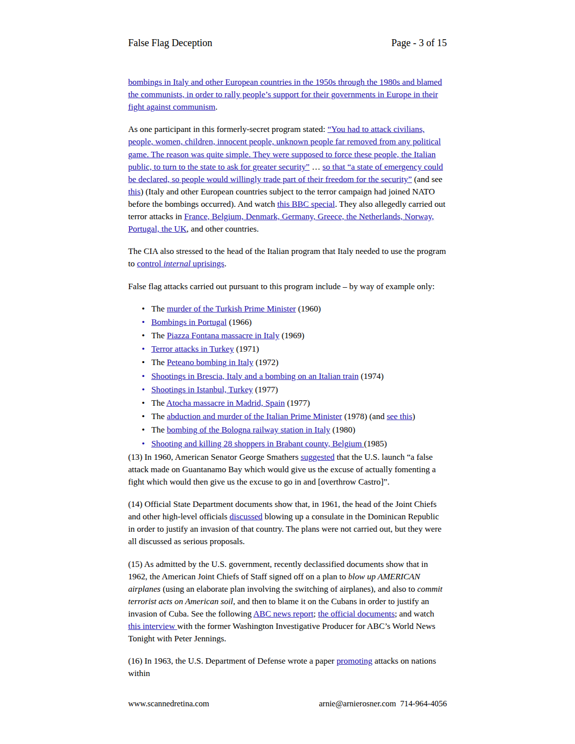False Flag Deception
Page - 3 of 15
bombings in Italy and other European countries in the 1950s through the 1980s and blamed the communists, in order to rally people’s support for their governments in Europe in their fight against communism.
As one participant in this formerly-secret program stated: “You had to attack civilians, people, women, children, innocent people, unknown people far removed from any political game. The reason was quite simple. They were supposed to force these people, the Italian public, to turn to the state to ask for greater security” … so that “a state of emergency could be declared, so people would willingly trade part of their freedom for the security” (and see this) (Italy and other European countries subject to the terror campaign had joined NATO before the bombings occurred). And watch this BBC special. They also allegedly carried out terror attacks in France, Belgium, Denmark, Germany, Greece, the Netherlands, Norway, Portugal, the UK, and other countries.
The CIA also stressed to the head of the Italian program that Italy needed to use the program to control internal uprisings.
False flag attacks carried out pursuant to this program include – by way of example only:
The murder of the Turkish Prime Minister (1960)
Bombings in Portugal (1966)
The Piazza Fontana massacre in Italy (1969)
Terror attacks in Turkey (1971)
The Peteano bombing in Italy (1972)
Shootings in Brescia, Italy and a bombing on an Italian train (1974)
Shootings in Istanbul, Turkey (1977)
The Atocha massacre in Madrid, Spain (1977)
The abduction and murder of the Italian Prime Minister (1978) (and see this)
The bombing of the Bologna railway station in Italy (1980)
Shooting and killing 28 shoppers in Brabant county, Belgium (1985)
(13) In 1960, American Senator George Smathers suggested that the U.S. launch “a false attack made on Guantanamo Bay which would give us the excuse of actually fomenting a fight which would then give us the excuse to go in and [overthrow Castro]”.
(14) Official State Department documents show that, in 1961, the head of the Joint Chiefs and other high-level officials discussed blowing up a consulate in the Dominican Republic in order to justify an invasion of that country. The plans were not carried out, but they were all discussed as serious proposals.
(15) As admitted by the U.S. government, recently declassified documents show that in 1962, the American Joint Chiefs of Staff signed off on a plan to blow up AMERICAN airplanes (using an elaborate plan involving the switching of airplanes), and also to commit terrorist acts on American soil, and then to blame it on the Cubans in order to justify an invasion of Cuba. See the following ABC news report; the official documents; and watch this interview with the former Washington Investigative Producer for ABC’s World News Tonight with Peter Jennings.
(16) In 1963, the U.S. Department of Defense wrote a paper promoting attacks on nations within
www.scannedretina.com
arnie@arnierosner.com 714-964-4056